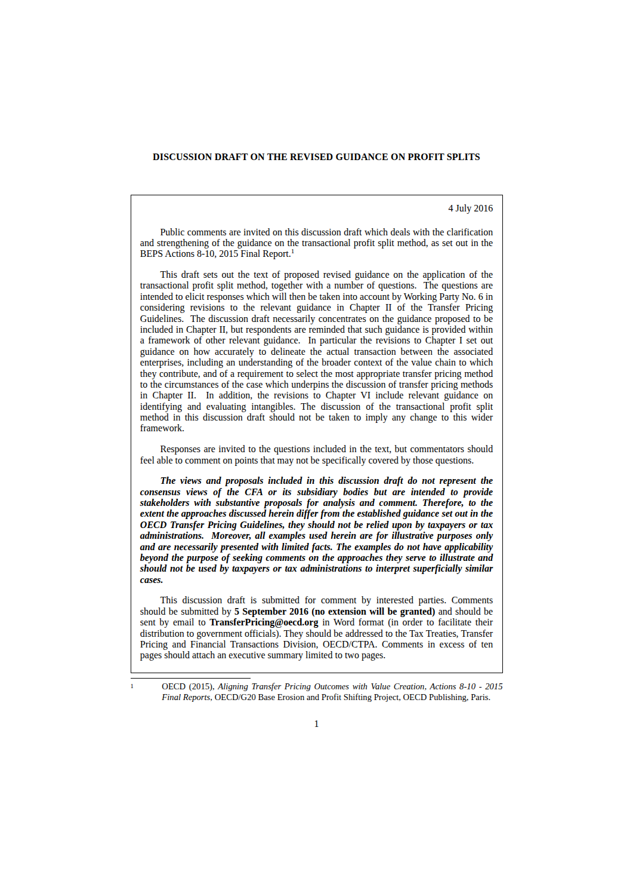DISCUSSION DRAFT ON THE REVISED GUIDANCE ON PROFIT SPLITS
4 July 2016
Public comments are invited on this discussion draft which deals with the clarification and strengthening of the guidance on the transactional profit split method, as set out in the BEPS Actions 8-10, 2015 Final Report.1
This draft sets out the text of proposed revised guidance on the application of the transactional profit split method, together with a number of questions. The questions are intended to elicit responses which will then be taken into account by Working Party No. 6 in considering revisions to the relevant guidance in Chapter II of the Transfer Pricing Guidelines. The discussion draft necessarily concentrates on the guidance proposed to be included in Chapter II, but respondents are reminded that such guidance is provided within a framework of other relevant guidance. In particular the revisions to Chapter I set out guidance on how accurately to delineate the actual transaction between the associated enterprises, including an understanding of the broader context of the value chain to which they contribute, and of a requirement to select the most appropriate transfer pricing method to the circumstances of the case which underpins the discussion of transfer pricing methods in Chapter II. In addition, the revisions to Chapter VI include relevant guidance on identifying and evaluating intangibles. The discussion of the transactional profit split method in this discussion draft should not be taken to imply any change to this wider framework.
Responses are invited to the questions included in the text, but commentators should feel able to comment on points that may not be specifically covered by those questions.
The views and proposals included in this discussion draft do not represent the consensus views of the CFA or its subsidiary bodies but are intended to provide stakeholders with substantive proposals for analysis and comment. Therefore, to the extent the approaches discussed herein differ from the established guidance set out in the OECD Transfer Pricing Guidelines, they should not be relied upon by taxpayers or tax administrations. Moreover, all examples used herein are for illustrative purposes only and are necessarily presented with limited facts. The examples do not have applicability beyond the purpose of seeking comments on the approaches they serve to illustrate and should not be used by taxpayers or tax administrations to interpret superficially similar cases.
This discussion draft is submitted for comment by interested parties. Comments should be submitted by 5 September 2016 (no extension will be granted) and should be sent by email to TransferPricing@oecd.org in Word format (in order to facilitate their distribution to government officials). They should be addressed to the Tax Treaties, Transfer Pricing and Financial Transactions Division, OECD/CTPA. Comments in excess of ten pages should attach an executive summary limited to two pages.
1
OECD (2015), Aligning Transfer Pricing Outcomes with Value Creation, Actions 8-10 - 2015 Final Reports, OECD/G20 Base Erosion and Profit Shifting Project, OECD Publishing, Paris.
1